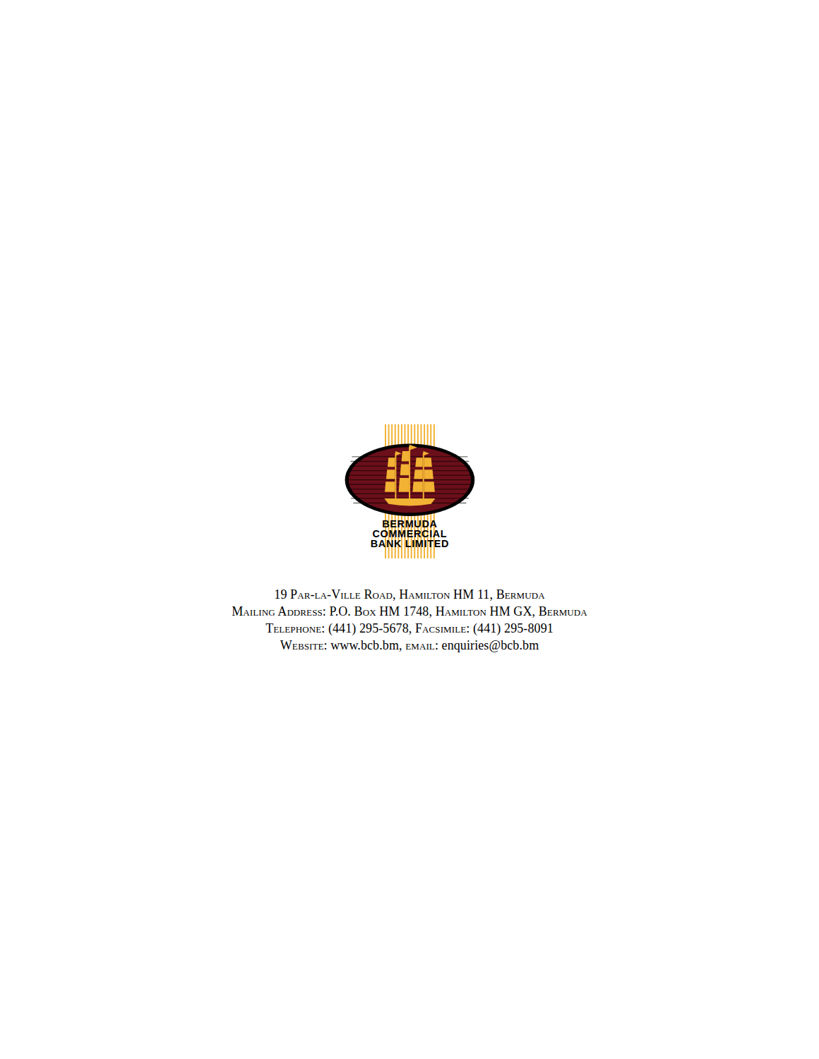BERMUDA COMMERCIAL BANK LIMITED
19 Par-la-Ville Road, Hamilton HM 11, Bermuda
Mailing Address: P.O. Box HM 1748, Hamilton HM GX, Bermuda
Telephone: (441) 295-5678, Facsimile: (441) 295-8091
Website: www.bcb.bm, email: enquiries@bcb.bm